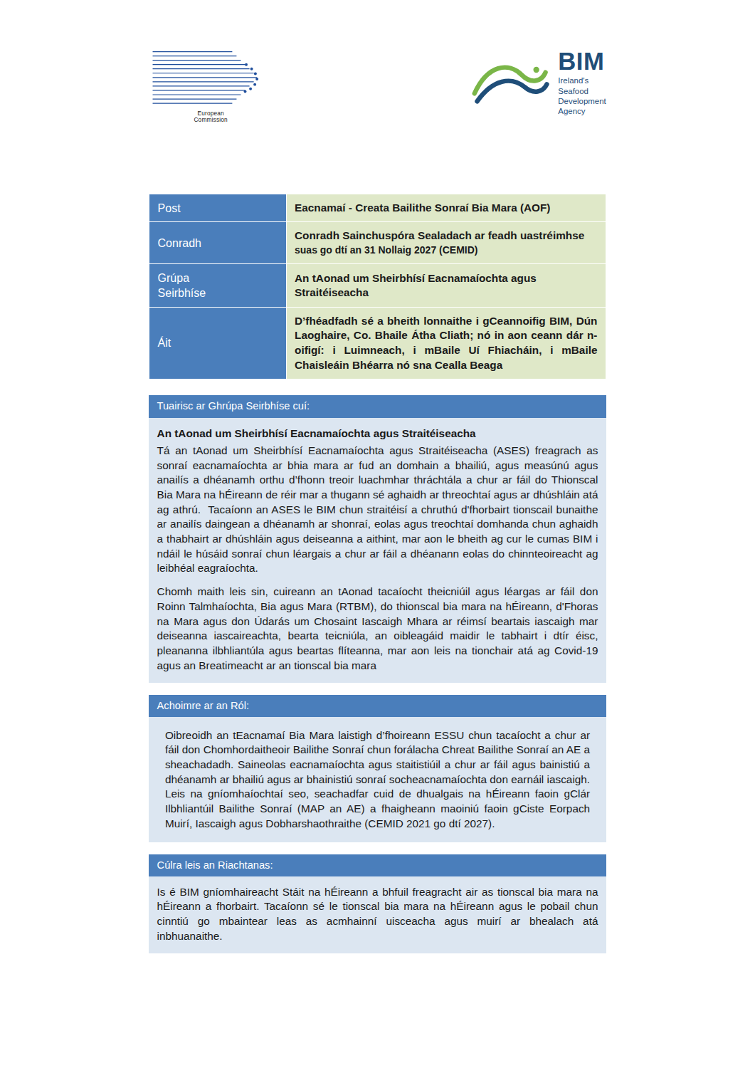European
Commission
BIM
Ireland's
Seafood
Development
Agency
| Post | Eacnamaí - Creata Bailithe Sonraí Bia Mara (AOF) |
| Conradh | Conradh Sainchuspóra Sealadach ar feadh uastréimhse suas go dtí an 31 Nollaig 2027 (CEMID) |
| Grúpa Seirbhíse | An tAonad um Sheirbhísí Eacnamaíochta agus Straitéiseacha |
| Áit | D’fhéadfadh sé a bheith lonnaithe i gCeannoifig BIM, Dún Laoghaire, Co. Bhaile Átha Cliath; nó in aon ceann dár n-oifigí: i Luimneach, i mBaile Uí Fhiacháin, i mBaile Chaisleáin Bhéarra nó sna Cealla Beaga |
Tuairisc ar Ghrúpa Seirbhíse cuí:
An tAonad um Sheirbhísí Eacnamaíochta agus Straitéiseacha
Tá an tAonad um Sheirbhísí Eacnamaíochta agus Straitéiseacha (ASES) freagrach as sonraí eacnamaíochta ar bhia mara ar fud an domhain a bhailiú, agus measúnú agus anailís a dhéanamh orthu d’fhonn treoir luachmhar thráchtála a chur ar fáil do Thionscal Bia Mara na hÉireann de réir mar a thugann sé aghaidh ar threochtaí agus ar dhúshláin atá ag athrú. Tacaíonn an ASES le BIM chun straitéisí a chruthú d'fhorbairt tionscail bunaithe ar anailís daingean a dhéanamh ar shonraí, eolas agus treochtaí domhanda chun aghaidh a thabhairt ar dhúshláin agus deiseanna a aithint, mar aon le bheith ag cur le cumas BIM i ndáil le húsáid sonraí chun léargais a chur ar fáil a dhéanann eolas do chinnteoireacht ag leibhéal eagraíochta.
Chomh maith leis sin, cuireann an tAonad tacaíocht theicniúil agus léargas ar fáil don Roinn Talmhaíochta, Bia agus Mara (RTBM), do thionscal bia mara na hÉireann, d'Fhoras na Mara agus don Údarás um Chosaint Iascaigh Mhara ar réimsí beartais iascaigh mar deiseanna iascaireachta, bearta teicniúla, an oibleagáid maidir le tabhairt i dtír éisc, pleananna ilbhliantúla agus beartas flíteanna, mar aon leis na tionchair atá ag Covid-19 agus an Breatimeacht ar an tionscal bia mara
Achoimre ar an Ról:
Oibreoidh an tEacnamaí Bia Mara laistigh d’fhoireann ESSU chun tacaíocht a chur ar fáil don Chomhordaitheoir Bailithe Sonraí chun forálacha Chreat Bailithe Sonraí an AE a sheachadadh. Saineolas eacnamaíochta agus staitistiúil a chur ar fáil agus bainistiú a dhéanamh ar bhailiú agus ar bhainistiú sonraí socheacnamaíochta don earnáil iascaigh. Leis na gníomhaíochtaí seo, seachadfar cuid de dhualgais na hÉireann faoin gClár Ilbhliantúil Bailithe Sonraí (MAP an AE) a fhaigheann maoiniú faoin gCiste Eorpach Muirí, Iascaigh agus Dobharshaothraithe (CEMID 2021 go dtí 2027).
Cúlra leis an Riachtanas:
Is é BIM gníomhaireacht Stáit na hÉireann a bhfuil freagracht air as tionscal bia mara na hÉireann a fhorbairt. Tacaíonn sé le tionscal bia mara na hÉireann agus le pobail chun cinntiú go mbaintear leas as acmhainní uisceacha agus muirí ar bhealach atá inbhuanaithe.